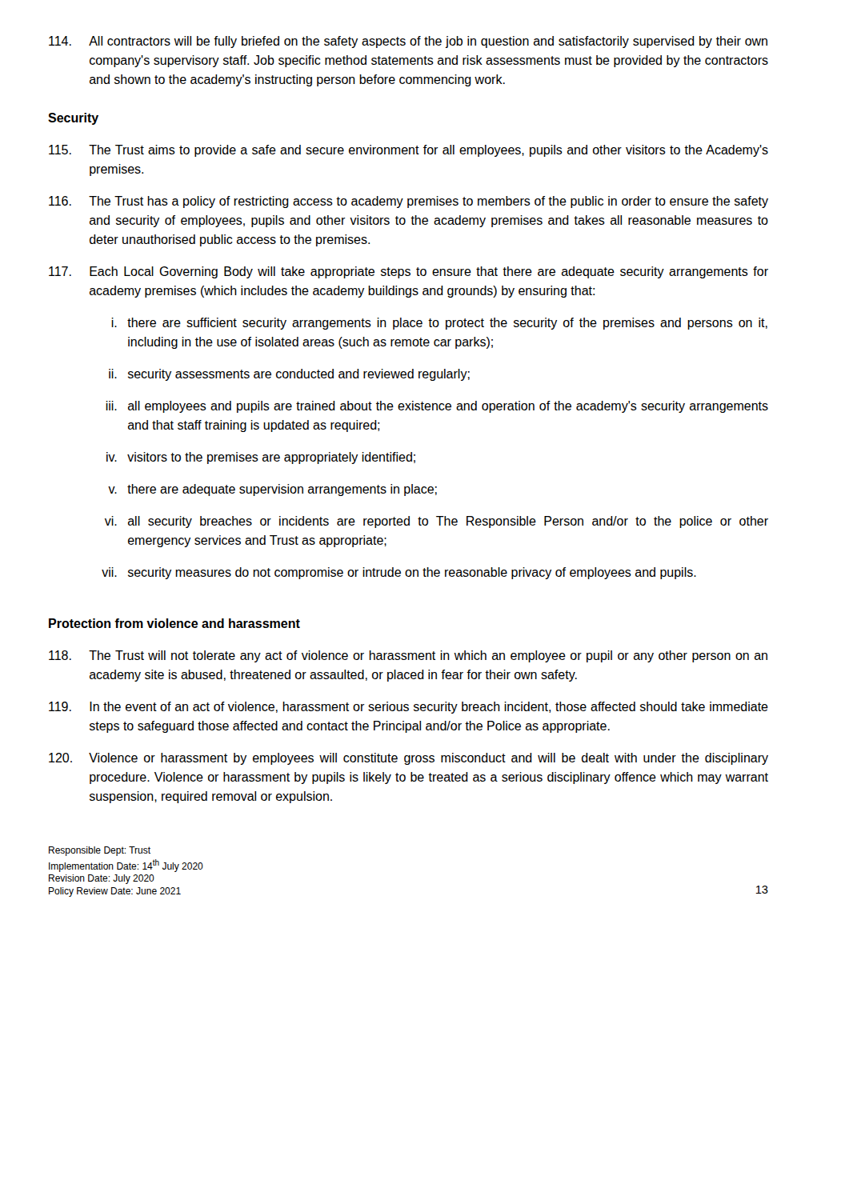114. All contractors will be fully briefed on the safety aspects of the job in question and satisfactorily supervised by their own company's supervisory staff. Job specific method statements and risk assessments must be provided by the contractors and shown to the academy's instructing person before commencing work.
Security
115. The Trust aims to provide a safe and secure environment for all employees, pupils and other visitors to the Academy's premises.
116. The Trust has a policy of restricting access to academy premises to members of the public in order to ensure the safety and security of employees, pupils and other visitors to the academy premises and takes all reasonable measures to deter unauthorised public access to the premises.
117. Each Local Governing Body will take appropriate steps to ensure that there are adequate security arrangements for academy premises (which includes the academy buildings and grounds) by ensuring that:
there are sufficient security arrangements in place to protect the security of the premises and persons on it, including in the use of isolated areas (such as remote car parks);
security assessments are conducted and reviewed regularly;
all employees and pupils are trained about the existence and operation of the academy's security arrangements and that staff training is updated as required;
visitors to the premises are appropriately identified;
there are adequate supervision arrangements in place;
all security breaches or incidents are reported to The Responsible Person and/or to the police or other emergency services and Trust as appropriate;
security measures do not compromise or intrude on the reasonable privacy of employees and pupils.
Protection from violence and harassment
118. The Trust will not tolerate any act of violence or harassment in which an employee or pupil or any other person on an academy site is abused, threatened or assaulted, or placed in fear for their own safety.
119. In the event of an act of violence, harassment or serious security breach incident, those affected should take immediate steps to safeguard those affected and contact the Principal and/or the Police as appropriate.
120. Violence or harassment by employees will constitute gross misconduct and will be dealt with under the disciplinary procedure. Violence or harassment by pupils is likely to be treated as a serious disciplinary offence which may warrant suspension, required removal or expulsion.
Responsible Dept: Trust
Implementation Date: 14th July 2020
Revision Date: July 2020
Policy Review Date: June 2021
13